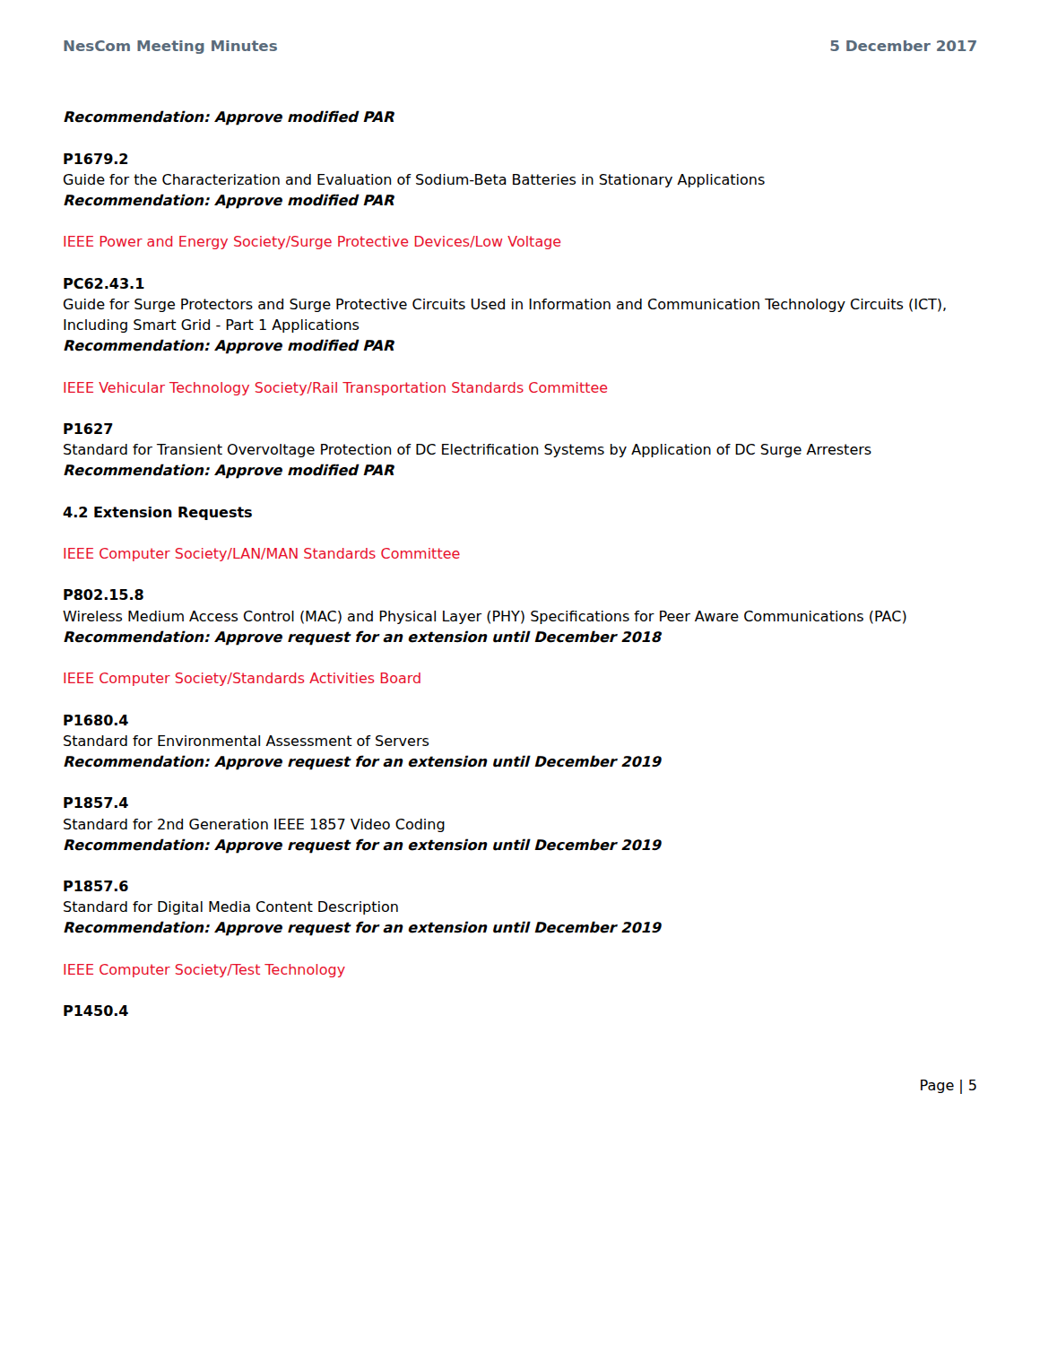NesCom Meeting Minutes 5 December 2017
Recommendation: Approve modified PAR
P1679.2
Guide for the Characterization and Evaluation of Sodium-Beta Batteries in Stationary Applications
Recommendation: Approve modified PAR
IEEE Power and Energy Society/Surge Protective Devices/Low Voltage
PC62.43.1
Guide for Surge Protectors and Surge Protective Circuits Used in Information and Communication Technology Circuits (ICT), Including Smart Grid - Part 1 Applications
Recommendation: Approve modified PAR
IEEE Vehicular Technology Society/Rail Transportation Standards Committee
P1627
Standard for Transient Overvoltage Protection of DC Electrification Systems by Application of DC Surge Arresters
Recommendation: Approve modified PAR
4.2 Extension Requests
IEEE Computer Society/LAN/MAN Standards Committee
P802.15.8
Wireless Medium Access Control (MAC) and Physical Layer (PHY) Specifications for Peer Aware Communications (PAC)
Recommendation: Approve request for an extension until December 2018
IEEE Computer Society/Standards Activities Board
P1680.4
Standard for Environmental Assessment of Servers
Recommendation: Approve request for an extension until December 2019
P1857.4
Standard for 2nd Generation IEEE 1857 Video Coding
Recommendation: Approve request for an extension until December 2019
P1857.6
Standard for Digital Media Content Description
Recommendation: Approve request for an extension until December 2019
IEEE Computer Society/Test Technology
P1450.4
Page | 5